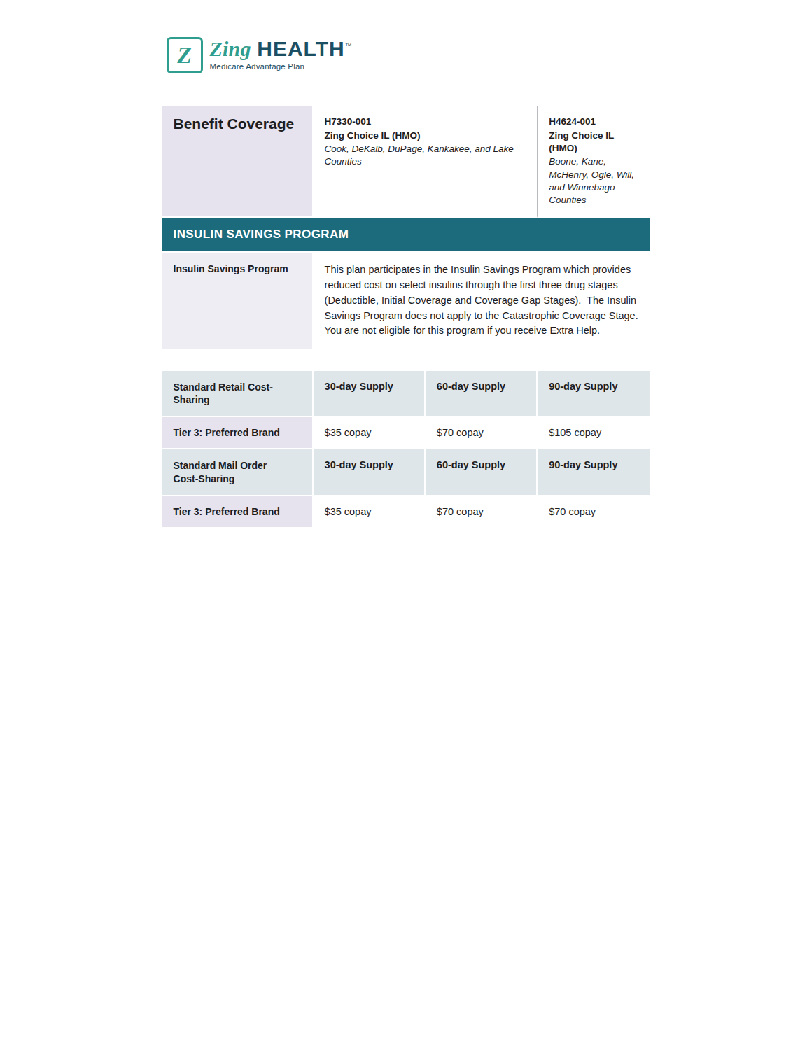Zing HEALTH™
Medicare Advantage Plan
| Benefit Coverage | H7330-001 Zing Choice IL (HMO) Cook, DeKalb, DuPage, Kankakee, and Lake Counties | H4624-001 Zing Choice IL (HMO) Boone, Kane, McHenry, Ogle, Will, and Winnebago Counties |
| INSULIN SAVINGS PROGRAM |
| Insulin Savings Program | This plan participates in the Insulin Savings Program which provides reduced cost on select insulins through the first three drug stages (Deductible, Initial Coverage and Coverage Gap Stages). The Insulin Savings Program does not apply to the Catastrophic Coverage Stage. You are not eligible for this program if you receive Extra Help. |
| Standard Retail Cost-Sharing | 30-day Supply | 60-day Supply | 90-day Supply |
| Tier 3: Preferred Brand | $35 copay | $70 copay | $105 copay |
| Standard Mail Order Cost-Sharing | 30-day Supply | 60-day Supply | 90-day Supply |
| Tier 3: Preferred Brand | $35 copay | $70 copay | $70 copay |